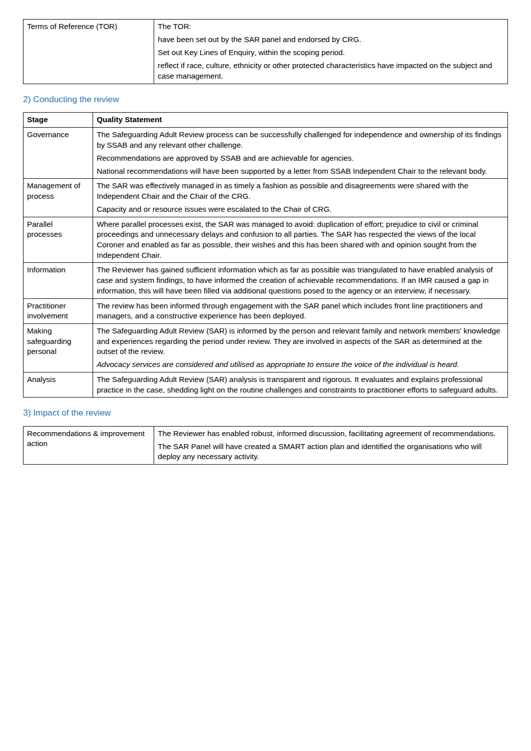| Terms of Reference (TOR) | The TOR: have been set out by the SAR panel and endorsed by CRG. Set out Key Lines of Enquiry, within the scoping period. reflect if race, culture, ethnicity or other protected characteristics have impacted on the subject and case management. |
2) Conducting the review
| Stage | Quality Statement |
| --- | --- |
| Governance | The Safeguarding Adult Review process can be successfully challenged for independence and ownership of its findings by SSAB and any relevant other challenge. Recommendations are approved by SSAB and are achievable for agencies. National recommendations will have been supported by a letter from SSAB Independent Chair to the relevant body. |
| Management of process | The SAR was effectively managed in as timely a fashion as possible and disagreements were shared with the Independent Chair and the Chair of the CRG. Capacity and or resource issues were escalated to the Chair of CRG. |
| Parallel processes | Where parallel processes exist, the SAR was managed to avoid: duplication of effort; prejudice to civil or criminal proceedings and unnecessary delays and confusion to all parties. The SAR has respected the views of the local Coroner and enabled as far as possible, their wishes and this has been shared with and opinion sought from the Independent Chair. |
| Information | The Reviewer has gained sufficient information which as far as possible was triangulated to have enabled analysis of case and system findings, to have informed the creation of achievable recommendations. If an IMR caused a gap in information, this will have been filled via additional questions posed to the agency or an interview, if necessary. |
| Practitioner involvement | The review has been informed through engagement with the SAR panel which includes front line practitioners and managers, and a constructive experience has been deployed. |
| Making safeguarding personal | The Safeguarding Adult Review (SAR) is informed by the person and relevant family and network members' knowledge and experiences regarding the period under review. They are involved in aspects of the SAR as determined at the outset of the review. Advocacy services are considered and utilised as appropriate to ensure the voice of the individual is heard. |
| Analysis | The Safeguarding Adult Review (SAR) analysis is transparent and rigorous. It evaluates and explains professional practice in the case, shedding light on the routine challenges and constraints to practitioner efforts to safeguard adults. |
3) Impact of the review
| Recommendations & improvement action | The Reviewer has enabled robust, informed discussion, facilitating agreement of recommendations. The SAR Panel will have created a SMART action plan and identified the organisations who will deploy any necessary activity. |